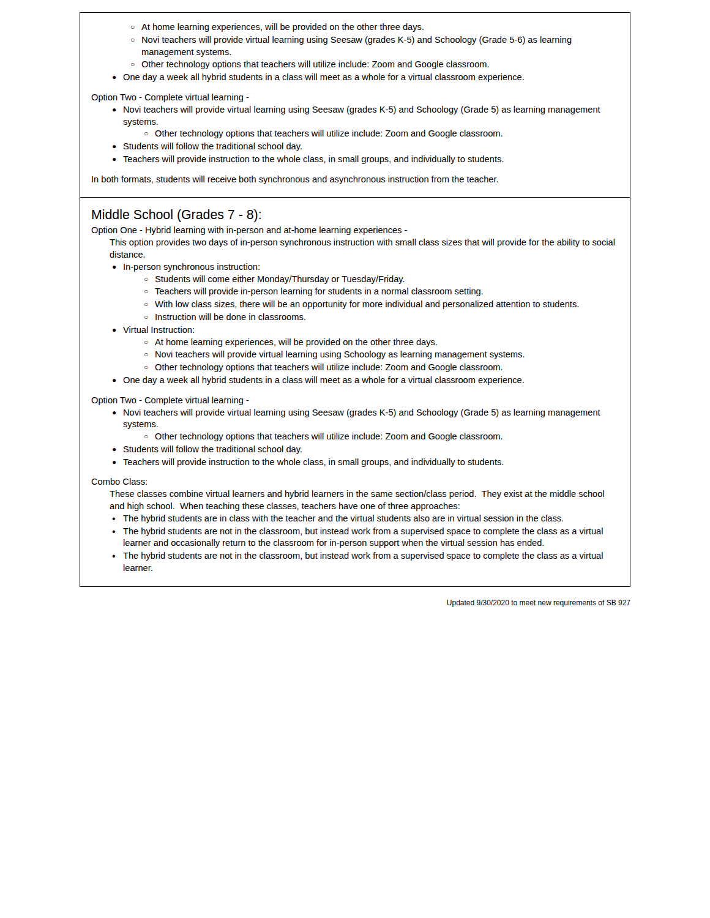At home learning experiences, will be provided on the other three days.
Novi teachers will provide virtual learning using Seesaw (grades K-5) and Schoology (Grade 5-6) as learning management systems.
Other technology options that teachers will utilize include: Zoom and Google classroom.
One day a week all hybrid students in a class will meet as a whole for a virtual classroom experience.
Option Two - Complete virtual learning -
Novi teachers will provide virtual learning using Seesaw (grades K-5) and Schoology (Grade 5) as learning management systems.
Other technology options that teachers will utilize include: Zoom and Google classroom.
Students will follow the traditional school day.
Teachers will provide instruction to the whole class, in small groups, and individually to students.
In both formats, students will receive both synchronous and asynchronous instruction from the teacher.
Middle School (Grades 7 - 8):
Option One - Hybrid learning with in-person and at-home learning experiences -
This option provides two days of in-person synchronous instruction with small class sizes that will provide for the ability to social distance.
In-person synchronous instruction:
Students will come either Monday/Thursday or Tuesday/Friday.
Teachers will provide in-person learning for students in a normal classroom setting.
With low class sizes, there will be an opportunity for more individual and personalized attention to students.
Instruction will be done in classrooms.
Virtual Instruction:
At home learning experiences, will be provided on the other three days.
Novi teachers will provide virtual learning using Schoology as learning management systems.
Other technology options that teachers will utilize include: Zoom and Google classroom.
One day a week all hybrid students in a class will meet as a whole for a virtual classroom experience.
Option Two - Complete virtual learning -
Novi teachers will provide virtual learning using Seesaw (grades K-5) and Schoology (Grade 5) as learning management systems.
Other technology options that teachers will utilize include: Zoom and Google classroom.
Students will follow the traditional school day.
Teachers will provide instruction to the whole class, in small groups, and individually to students.
Combo Class:
These classes combine virtual learners and hybrid learners in the same section/class period. They exist at the middle school and high school. When teaching these classes, teachers have one of three approaches:
The hybrid students are in class with the teacher and the virtual students also are in virtual session in the class.
The hybrid students are not in the classroom, but instead work from a supervised space to complete the class as a virtual learner and occasionally return to the classroom for in-person support when the virtual session has ended.
The hybrid students are not in the classroom, but instead work from a supervised space to complete the class as a virtual learner.
Updated 9/30/2020 to meet new requirements of SB 927